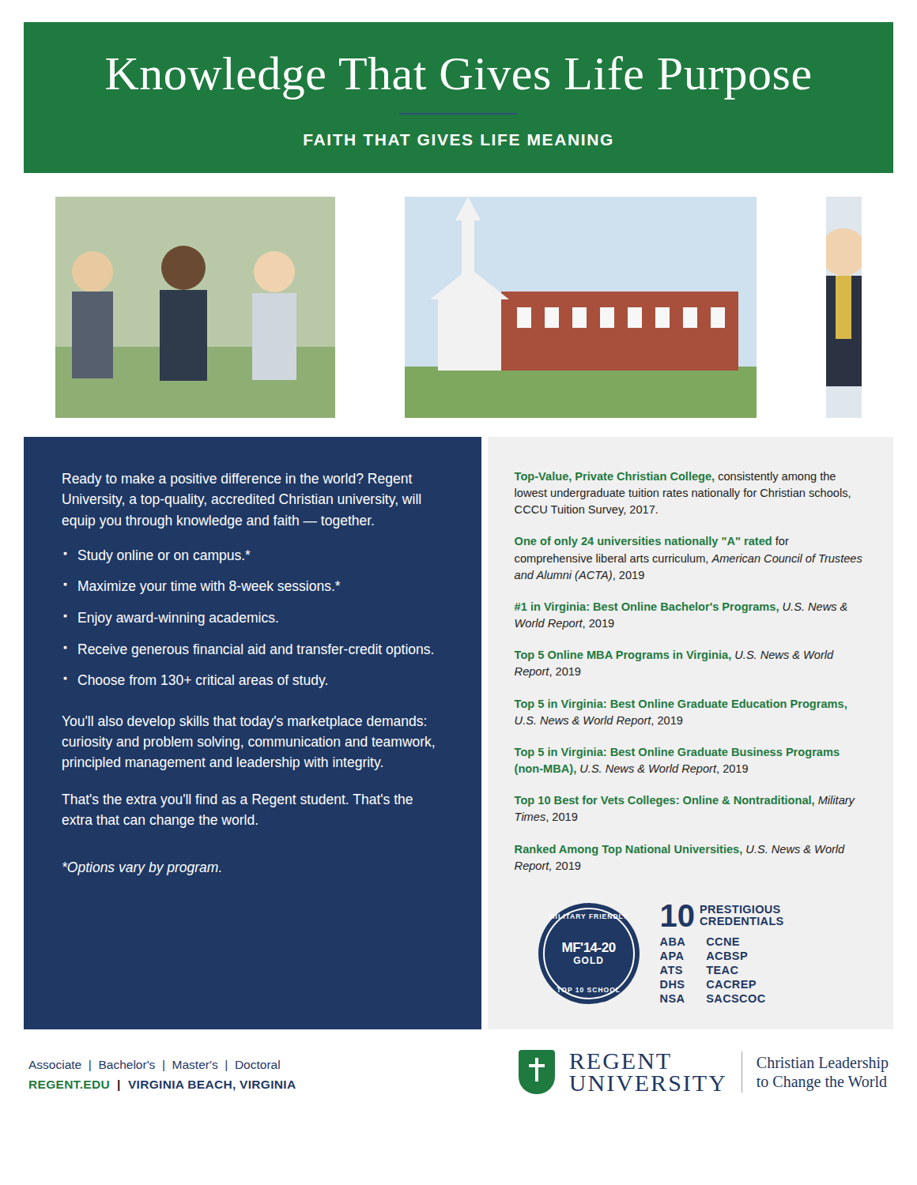Knowledge That Gives Life Purpose
Faith That Gives Life Meaning
Ready to make a positive difference in the world? Regent University, a top-quality, accredited Christian university, will equip you through knowledge and faith — together.
Study online or on campus.*
Maximize your time with 8-week sessions.*
Enjoy award-winning academics.
Receive generous financial aid and transfer-credit options.
Choose from 130+ critical areas of study.
You'll also develop skills that today's marketplace demands: curiosity and problem solving, communication and teamwork, principled management and leadership with integrity.
That's the extra you'll find as a Regent student. That's the extra that can change the world.
*Options vary by program.
Top-Value, Private Christian College, consistently among the lowest undergraduate tuition rates nationally for Christian schools, CCCU Tuition Survey, 2017.
One of only 24 universities nationally "A" rated for comprehensive liberal arts curriculum, American Council of Trustees and Alumni (ACTA), 2019
#1 in Virginia: Best Online Bachelor's Programs, U.S. News & World Report, 2019
Top 5 Online MBA Programs in Virginia, U.S. News & World Report, 2019
Top 5 in Virginia: Best Online Graduate Education Programs, U.S. News & World Report, 2019
Top 5 in Virginia: Best Online Graduate Business Programs (non-MBA), U.S. News & World Report, 2019
Top 10 Best for Vets Colleges: Online & Nontraditional, Military Times, 2019
Ranked Among Top National Universities, U.S. News & World Report, 2019
MILITARY FRIENDLY
MF'14-20 GOLD
TOP 10 SCHOOL
10 PRESTIGIOUS
CREDENTIALS
| ABA | CCNE |
| APA | ACBSP |
| ATS | TEAC |
| DHS | CACREP |
| NSA | SACSCOC |
Associate | Bachelor's | Master's | Doctoral
REGENT.EDU | VIRGINIA BEACH, VIRGINIA
REGENT UNIVERSITY
Christian Leadership
to Change the World